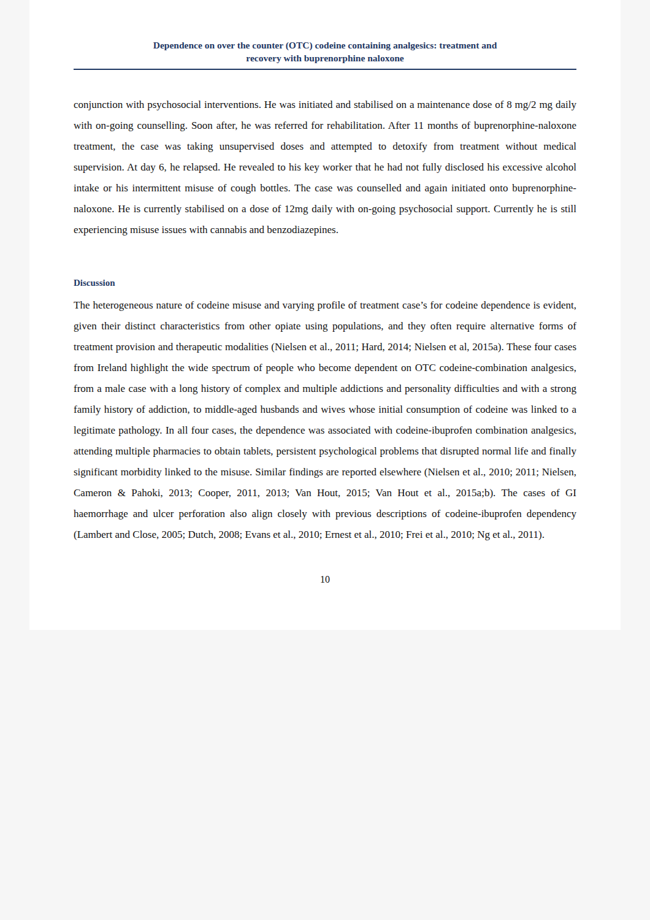Dependence on over the counter (OTC) codeine containing analgesics: treatment and
recovery with buprenorphine naloxone
conjunction with psychosocial interventions. He was initiated and stabilised on a maintenance dose of 8 mg/2 mg daily with on-going counselling. Soon after, he was referred for rehabilitation. After 11 months of buprenorphine-naloxone treatment, the case was taking unsupervised doses and attempted to detoxify from treatment without medical supervision. At day 6, he relapsed. He revealed to his key worker that he had not fully disclosed his excessive alcohol intake or his intermittent misuse of cough bottles. The case was counselled and again initiated onto buprenorphine-naloxone. He is currently stabilised on a dose of 12mg daily with on-going psychosocial support. Currently he is still experiencing misuse issues with cannabis and benzodiazepines.
Discussion
The heterogeneous nature of codeine misuse and varying profile of treatment case’s for codeine dependence is evident, given their distinct characteristics from other opiate using populations, and they often require alternative forms of treatment provision and therapeutic modalities (Nielsen et al., 2011; Hard, 2014; Nielsen et al, 2015a). These four cases from Ireland highlight the wide spectrum of people who become dependent on OTC codeine-combination analgesics, from a male case with a long history of complex and multiple addictions and personality difficulties and with a strong family history of addiction, to middle-aged husbands and wives whose initial consumption of codeine was linked to a legitimate pathology. In all four cases, the dependence was associated with codeine-ibuprofen combination analgesics, attending multiple pharmacies to obtain tablets, persistent psychological problems that disrupted normal life and finally significant morbidity linked to the misuse. Similar findings are reported elsewhere (Nielsen et al., 2010; 2011; Nielsen, Cameron & Pahoki, 2013; Cooper, 2011, 2013; Van Hout, 2015; Van Hout et al., 2015a;b). The cases of GI haemorrhage and ulcer perforation also align closely with previous descriptions of codeine-ibuprofen dependency (Lambert and Close, 2005; Dutch, 2008; Evans et al., 2010; Ernest et al., 2010; Frei et al., 2010; Ng et al., 2011).
10